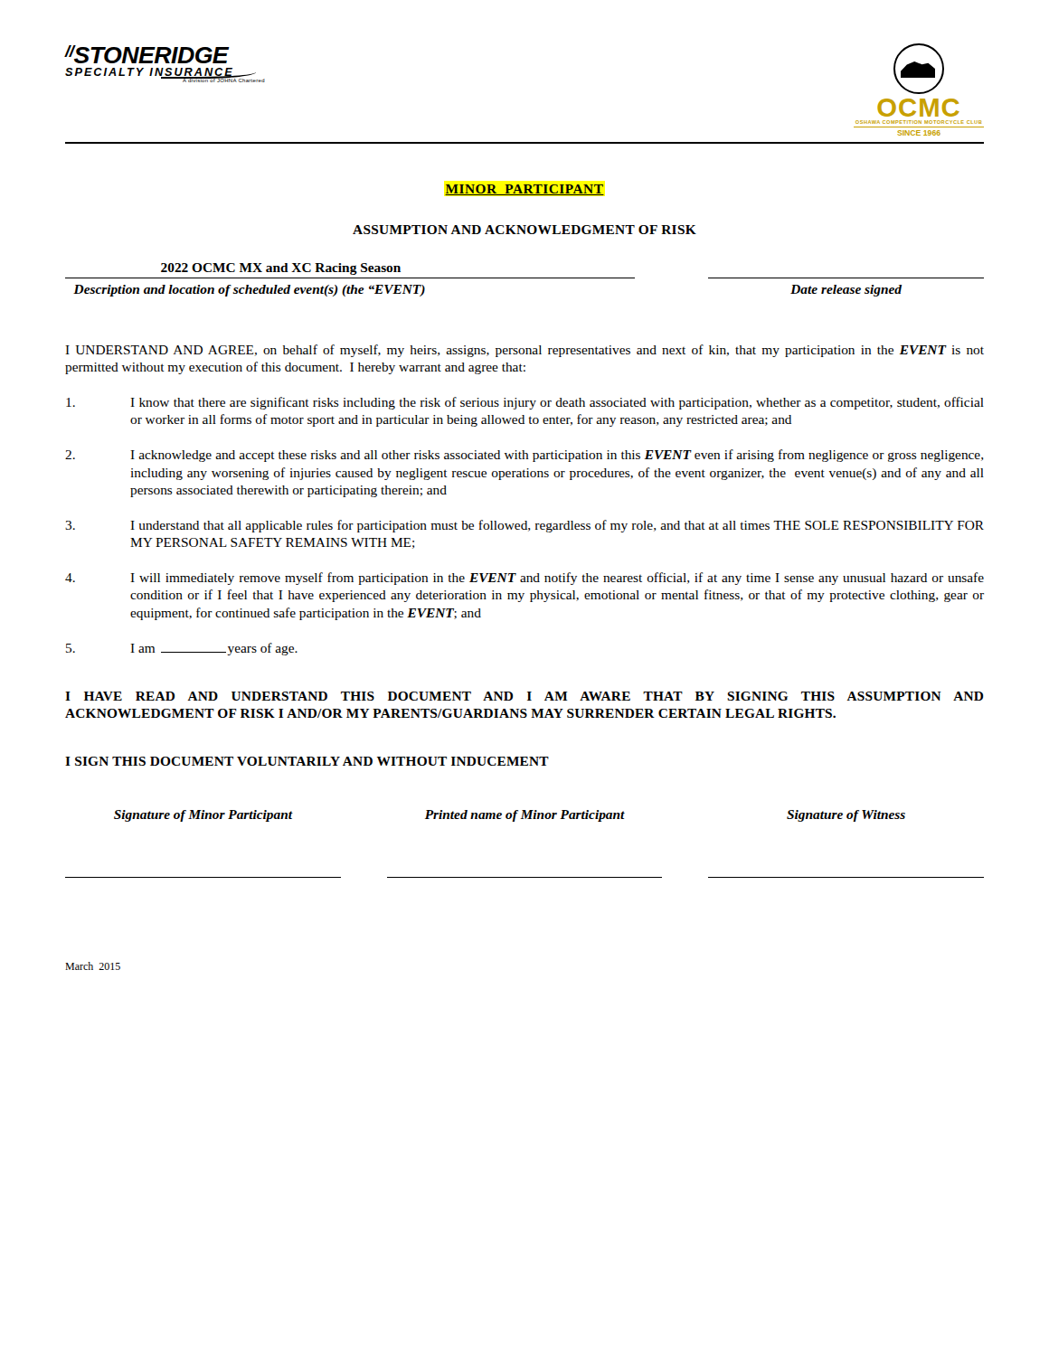//STONERIDGE
SPECIALTY INSURANCE
A division of JOHNA Chartered
OCMC
OSHAWA COMPETITION MOTORCYCLE CLUB
SINCE 1966
MINOR PARTICIPANT
ASSUMPTION AND ACKNOWLEDGMENT OF RISK
2022 OCMC MX and XC Racing Season
Description and location of scheduled event(s) (the “EVENT)
Date release signed
I UNDERSTAND AND AGREE, on behalf of myself, my heirs, assigns, personal representatives and next of kin, that my participation in the EVENT is not permitted without my execution of this document. I hereby warrant and agree that:
I know that there are significant risks including the risk of serious injury or death associated with participation, whether as a competitor, student, official or worker in all forms of motor sport and in particular in being allowed to enter, for any reason, any restricted area; and
I acknowledge and accept these risks and all other risks associated with participation in this EVENT even if arising from negligence or gross negligence, including any worsening of injuries caused by negligent rescue operations or procedures, of the event organizer, the event venue(s) and of any and all persons associated therewith or participating therein; and
I understand that all applicable rules for participation must be followed, regardless of my role, and that at all times THE SOLE RESPONSIBILITY FOR MY PERSONAL SAFETY REMAINS WITH ME;
I will immediately remove myself from participation in the EVENT and notify the nearest official, if at any time I sense any unusual hazard or unsafe condition or if I feel that I have experienced any deterioration in my physical, emotional or mental fitness, or that of my protective clothing, gear or equipment, for continued safe participation in the EVENT; and
I am years of age.
I HAVE READ AND UNDERSTAND THIS DOCUMENT AND I AM AWARE THAT BY SIGNING THIS ASSUMPTION AND ACKNOWLEDGMENT OF RISK I AND/OR MY PARENTS/GUARDIANS MAY SURRENDER CERTAIN LEGAL RIGHTS.
I SIGN THIS DOCUMENT VOLUNTARILY AND WITHOUT INDUCEMENT
Signature of Minor Participant
Printed name of Minor Participant
Signature of Witness
March 2015